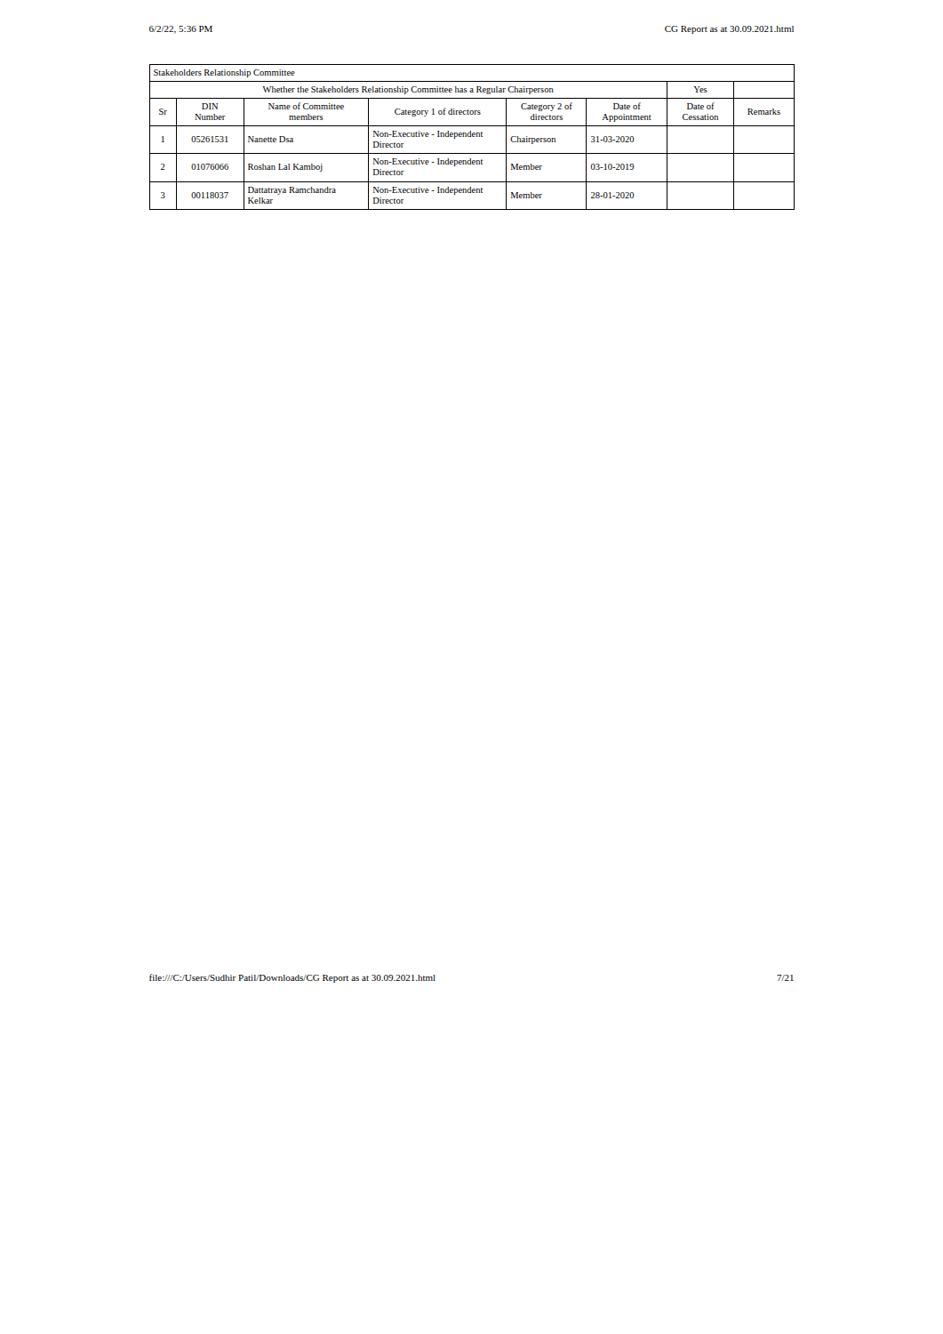6/2/22, 5:36 PM
CG Report as at 30.09.2021.html
| Stakeholders Relationship Committee |
| Whether the Stakeholders Relationship Committee has a Regular Chairperson | Yes | |
| Sr | DIN Number | Name of Committee members | Category 1 of directors | Category 2 of directors | Date of Appointment | Date of Cessation | Remarks |
| 1 | 05261531 | Nanette Dsa | Non-Executive - Independent Director | Chairperson | 31-03-2020 | | |
| 2 | 01076066 | Roshan Lal Kamboj | Non-Executive - Independent Director | Member | 03-10-2019 | | |
| 3 | 00118037 | Dattatraya Ramchandra Kelkar | Non-Executive - Independent Director | Member | 28-01-2020 | | |
file:///C:/Users/Sudhir Patil/Downloads/CG Report as at 30.09.2021.html
7/21